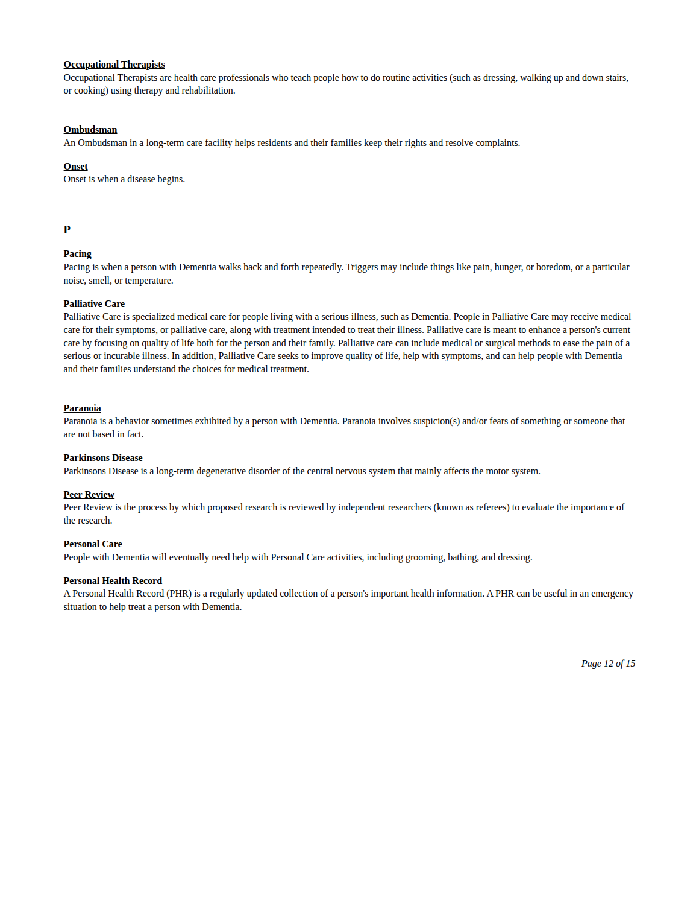Occupational Therapists
Occupational Therapists are health care professionals who teach people how to do routine activities (such as dressing, walking up and down stairs, or cooking) using therapy and rehabilitation.
Ombudsman
An Ombudsman in a long-term care facility helps residents and their families keep their rights and resolve complaints.
Onset
Onset is when a disease begins.
P
Pacing
Pacing is when a person with Dementia walks back and forth repeatedly. Triggers may include things like pain, hunger, or boredom, or a particular noise, smell, or temperature.
Palliative Care
Palliative Care is specialized medical care for people living with a serious illness, such as Dementia. People in Palliative Care may receive medical care for their symptoms, or palliative care, along with treatment intended to treat their illness. Palliative care is meant to enhance a person's current care by focusing on quality of life both for the person and their family. Palliative care can include medical or surgical methods to ease the pain of a serious or incurable illness. In addition, Palliative Care seeks to improve quality of life, help with symptoms, and can help people with Dementia and their families understand the choices for medical treatment.
Paranoia
Paranoia is a behavior sometimes exhibited by a person with Dementia. Paranoia involves suspicion(s) and/or fears of something or someone that are not based in fact.
Parkinsons Disease
Parkinsons Disease is a long-term degenerative disorder of the central nervous system that mainly affects the motor system.
Peer Review
Peer Review is the process by which proposed research is reviewed by independent researchers (known as referees) to evaluate the importance of the research.
Personal Care
People with Dementia will eventually need help with Personal Care activities, including grooming, bathing, and dressing.
Personal Health Record
A Personal Health Record (PHR) is a regularly updated collection of a person's important health information. A PHR can be useful in an emergency situation to help treat a person with Dementia.
Page 12 of 15